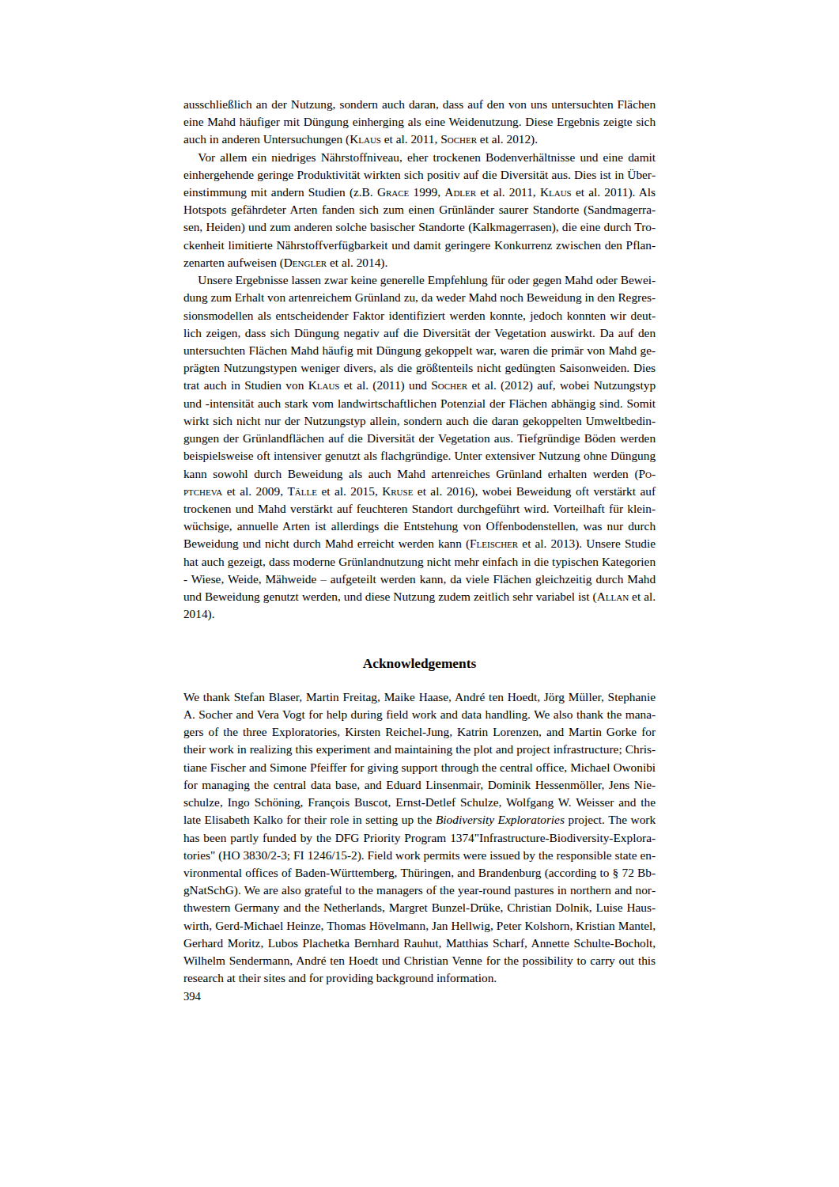ausschließlich an der Nutzung, sondern auch daran, dass auf den von uns untersuchten Flächen eine Mahd häufiger mit Düngung einherging als eine Weidenutzung. Diese Ergebnis zeigte sich auch in anderen Untersuchungen (Klaus et al. 2011, Socher et al. 2012).
Vor allem ein niedriges Nährstoffniveau, eher trockenen Bodenverhältnisse und eine damit einhergehende geringe Produktivität wirkten sich positiv auf die Diversität aus. Dies ist in Übereinstimmung mit andern Studien (z.B. Grace 1999, Adler et al. 2011, Klaus et al. 2011). Als Hotspots gefährdeter Arten fanden sich zum einen Grünländer saurer Standorte (Sandmagerrasen, Heiden) und zum anderen solche basischer Standorte (Kalkmagerrasen), die eine durch Trockenheit limitierte Nährstoffverfügbarkeit und damit geringere Konkurrenz zwischen den Pflanzenarten aufweisen (Dengler et al. 2014).
Unsere Ergebnisse lassen zwar keine generelle Empfehlung für oder gegen Mahd oder Beweidung zum Erhalt von artenreichem Grünland zu, da weder Mahd noch Beweidung in den Regressionsmodellen als entscheidender Faktor identifiziert werden konnte, jedoch konnten wir deutlich zeigen, dass sich Düngung negativ auf die Diversität der Vegetation auswirkt. Da auf den untersuchten Flächen Mahd häufig mit Düngung gekoppelt war, waren die primär von Mahd geprägten Nutzungstypen weniger divers, als die größtenteils nicht gedüngten Saisonweiden. Dies trat auch in Studien von Klaus et al. (2011) und Socher et al. (2012) auf, wobei Nutzungstyp und -intensität auch stark vom landwirtschaftlichen Potenzial der Flächen abhängig sind. Somit wirkt sich nicht nur der Nutzungstyp allein, sondern auch die daran gekoppelten Umweltbedingungen der Grünlandflächen auf die Diversität der Vegetation aus. Tiefgründige Böden werden beispielsweise oft intensiver genutzt als flachgründige. Unter extensiver Nutzung ohne Düngung kann sowohl durch Beweidung als auch Mahd artenreiches Grünland erhalten werden (Poptcheva et al. 2009, Tälle et al. 2015, Kruse et al. 2016), wobei Beweidung oft verstärkt auf trockenen und Mahd verstärkt auf feuchteren Standort durchgeführt wird. Vorteilhaft für kleinwüchsige, annuelle Arten ist allerdings die Entstehung von Offenbodenstellen, was nur durch Beweidung und nicht durch Mahd erreicht werden kann (Fleischer et al. 2013). Unsere Studie hat auch gezeigt, dass moderne Grünlandnutzung nicht mehr einfach in die typischen Kategorien - Wiese, Weide, Mähweide – aufgeteilt werden kann, da viele Flächen gleichzeitig durch Mahd und Beweidung genutzt werden, und diese Nutzung zudem zeitlich sehr variabel ist (Allan et al. 2014).
Acknowledgements
We thank Stefan Blaser, Martin Freitag, Maike Haase, André ten Hoedt, Jörg Müller, Stephanie A. Socher and Vera Vogt for help during field work and data handling. We also thank the managers of the three Exploratories, Kirsten Reichel-Jung, Katrin Lorenzen, and Martin Gorke for their work in realizing this experiment and maintaining the plot and project infrastructure; Christiane Fischer and Simone Pfeiffer for giving support through the central office, Michael Owonibi for managing the central data base, and Eduard Linsenmair, Dominik Hessenmöller, Jens Nieschulze, Ingo Schöning, François Buscot, Ernst-Detlef Schulze, Wolfgang W. Weisser and the late Elisabeth Kalko for their role in setting up the Biodiversity Exploratories project. The work has been partly funded by the DFG Priority Program 1374"Infrastructure-Biodiversity-Exploratories" (HO 3830/2-3; FI 1246/15-2). Field work permits were issued by the responsible state environmental offices of Baden-Württemberg, Thüringen, and Brandenburg (according to § 72 BbgNatSchG). We are also grateful to the managers of the year-round pastures in northern and northwestern Germany and the Netherlands, Margret Bunzel-Drüke, Christian Dolnik, Luise Hauswirth, Gerd-Michael Heinze, Thomas Hövelmann, Jan Hellwig, Peter Kolshorn, Kristian Mantel, Gerhard Moritz, Lubos Plachetka Bernhard Rauhut, Matthias Scharf, Annette Schulte-Bocholt, Wilhelm Sendermann, André ten Hoedt und Christian Venne for the possibility to carry out this research at their sites and for providing background information.
394